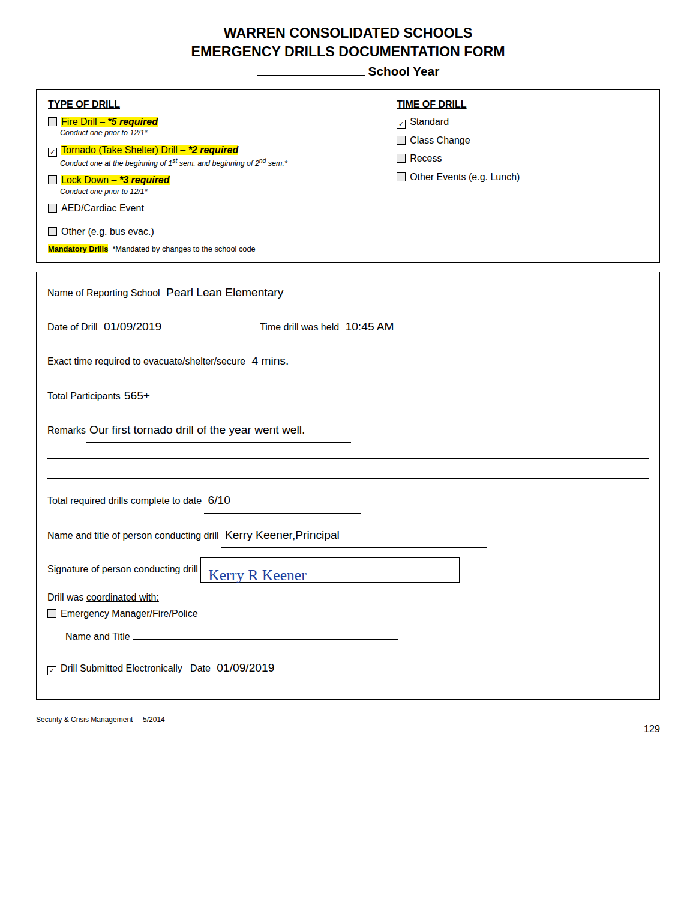WARREN CONSOLIDATED SCHOOLS
EMERGENCY DRILLS DOCUMENTATION FORM
School Year
| TYPE OF DRILL Fire Drill – *5 required Conduct one prior to 12/1* Tornado (Take Shelter) Drill – *2 required Conduct one at the beginning of 1 st sem. and beginning of 2 nd sem.* Lock Down – *3 required Conduct one prior to 12/1* AED/Cardiac Event Other (e.g. bus evac.) Mandatory Drills *Mandated by changes to the school code | TIME OF DRILL Standard Class Change Recess Other Events (e.g. Lunch) |
Name of Reporting School Pearl Lean Elementary
Date of Drill 01/09/2019 Time drill was held 10:45 AM
Exact time required to evacuate/shelter/secure 4 mins.
Total Participants565+
RemarksOur first tornado drill of the year went well.
Total required drills complete to date 6/10
Name and title of person conducting drill Kerry Keener,Principal
Signature of person conducting drill Kerry R Keener
Drill was coordinated with:
Emergency Manager/Fire/Police
Name and Title
Drill Submitted Electronically Date 01/09/2019
Security & Crisis Management 5/2014 129